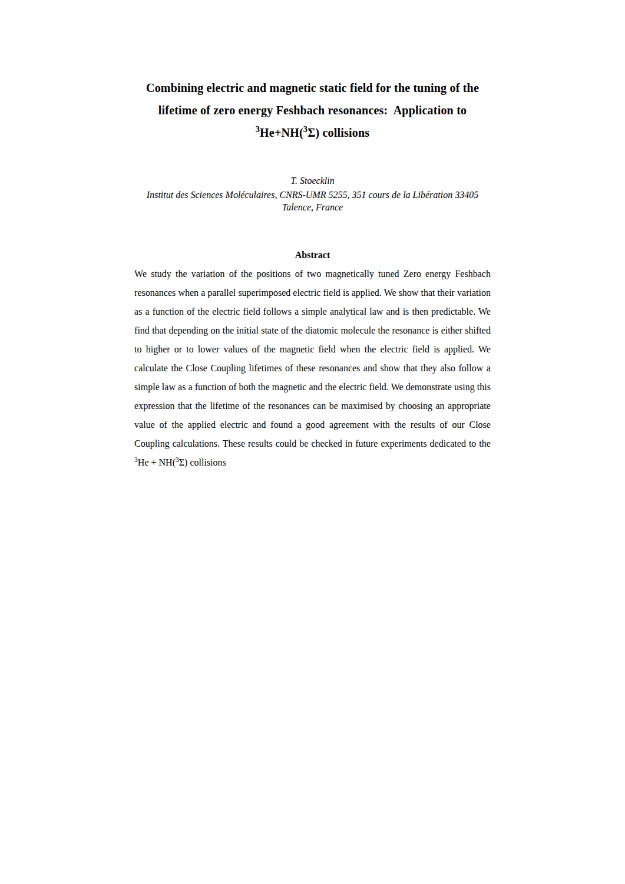Combining electric and magnetic static field for the tuning of the lifetime of zero energy Feshbach resonances: Application to 3He+NH(3Σ) collisions
T. Stoecklin
Institut des Sciences Moléculaires, CNRS-UMR 5255, 351 cours de la Libération 33405 Talence, France
Abstract
We study the variation of the positions of two magnetically tuned Zero energy Feshbach resonances when a parallel superimposed electric field is applied. We show that their variation as a function of the electric field follows a simple analytical law and is then predictable. We find that depending on the initial state of the diatomic molecule the resonance is either shifted to higher or to lower values of the magnetic field when the electric field is applied. We calculate the Close Coupling lifetimes of these resonances and show that they also follow a simple law as a function of both the magnetic and the electric field. We demonstrate using this expression that the lifetime of the resonances can be maximised by choosing an appropriate value of the applied electric and found a good agreement with the results of our Close Coupling calculations. These results could be checked in future experiments dedicated to the 3He + NH(3Σ) collisions